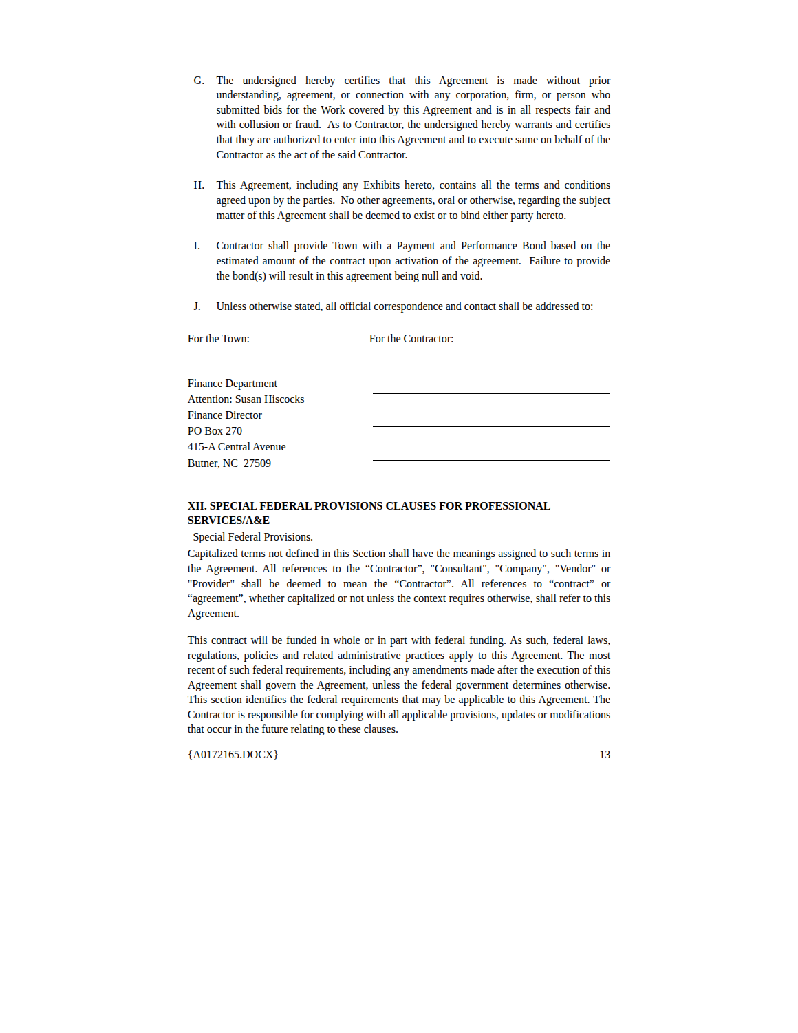G. The undersigned hereby certifies that this Agreement is made without prior understanding, agreement, or connection with any corporation, firm, or person who submitted bids for the Work covered by this Agreement and is in all respects fair and with collusion or fraud. As to Contractor, the undersigned hereby warrants and certifies that they are authorized to enter into this Agreement and to execute same on behalf of the Contractor as the act of the said Contractor.
H. This Agreement, including any Exhibits hereto, contains all the terms and conditions agreed upon by the parties. No other agreements, oral or otherwise, regarding the subject matter of this Agreement shall be deemed to exist or to bind either party hereto.
I. Contractor shall provide Town with a Payment and Performance Bond based on the estimated amount of the contract upon activation of the agreement. Failure to provide the bond(s) will result in this agreement being null and void.
J. Unless otherwise stated, all official correspondence and contact shall be addressed to:
| For the Town: | For the Contractor: |
| Finance Department Attention: Susan Hiscocks Finance Director PO Box 270 415-A Central Avenue Butner, NC 27509 | |
XII. SPECIAL FEDERAL PROVISIONS CLAUSES FOR PROFESSIONAL
SERVICES/A&E
Special Federal Provisions.
Capitalized terms not defined in this Section shall have the meanings assigned to such terms in the Agreement. All references to the “Contractor”, "Consultant", "Company", "Vendor" or "Provider" shall be deemed to mean the “Contractor”. All references to “contract” or “agreement”, whether capitalized or not unless the context requires otherwise, shall refer to this Agreement.
This contract will be funded in whole or in part with federal funding. As such, federal laws, regulations, policies and related administrative practices apply to this Agreement. The most recent of such federal requirements, including any amendments made after the execution of this Agreement shall govern the Agreement, unless the federal government determines otherwise. This section identifies the federal requirements that may be applicable to this Agreement. The Contractor is responsible for complying with all applicable provisions, updates or modifications that occur in the future relating to these clauses.
{A0172165.DOCX} 13